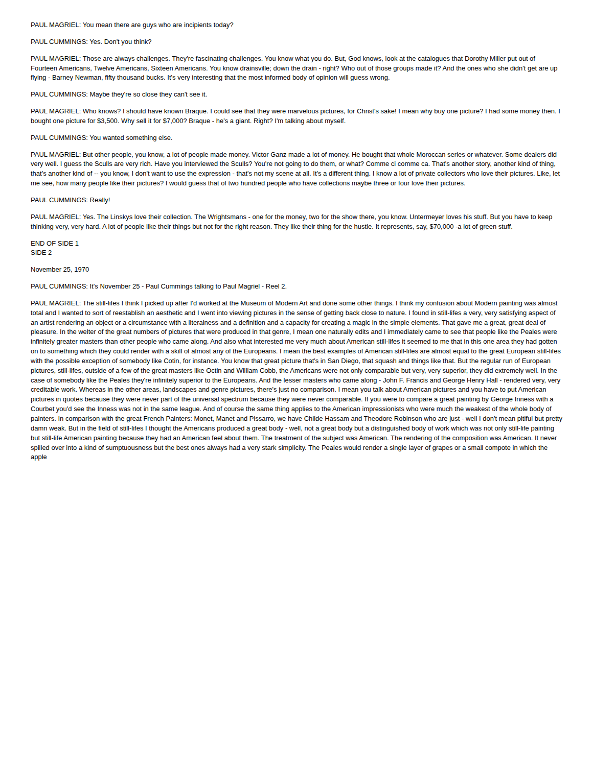PAUL MAGRIEL: You mean there are guys who are incipients today?
PAUL CUMMINGS: Yes. Don't you think?
PAUL MAGRIEL: Those are always challenges. They're fascinating challenges. You know what you do. But, God knows, look at the catalogues that Dorothy Miller put out of Fourteen Americans, Twelve Americans, Sixteen Americans. You know drainsville; down the drain - right? Who out of those groups made it? And the ones who she didn't get are up flying - Barney Newman, fifty thousand bucks. It's very interesting that the most informed body of opinion will guess wrong.
PAUL CUMMINGS: Maybe they're so close they can't see it.
PAUL MAGRIEL: Who knows? I should have known Braque. I could see that they were marvelous pictures, for Christ's sake! I mean why buy one picture? I had some money then. I bought one picture for $3,500. Why sell it for $7,000? Braque - he's a giant. Right? I'm talking about myself.
PAUL CUMMINGS: You wanted something else.
PAUL MAGRIEL: But other people, you know, a lot of people made money. Victor Ganz made a lot of money. He bought that whole Moroccan series or whatever. Some dealers did very well. I guess the Sculls are very rich. Have you interviewed the Sculls? You're not going to do them, or what? Comme ci comme ca. That's another story, another kind of thing, that's another kind of -- you know, I don't want to use the expression - that's not my scene at all. It's a different thing. I know a lot of private collectors who love their pictures. Like, let me see, how many people like their pictures? I would guess that of two hundred people who have collections maybe three or four love their pictures.
PAUL CUMMINGS: Really!
PAUL MAGRIEL: Yes. The Linskys love their collection. The Wrightsmans - one for the money, two for the show there, you know. Untermeyer loves his stuff. But you have to keep thinking very, very hard. A lot of people like their things but not for the right reason. They like their thing for the hustle. It represents, say, $70,000 -a lot of green stuff.
END OF SIDE 1 SIDE 2
November 25, 1970
PAUL CUMMINGS: It's November 25 - Paul Cummings talking to Paul Magriel - Reel 2.
PAUL MAGRIEL: The still-lifes I think I picked up after I'd worked at the Museum of Modern Art and done some other things. I think my confusion about Modern painting was almost total and I wanted to sort of reestablish an aesthetic and I went into viewing pictures in the sense of getting back close to nature. I found in still-lifes a very, very satisfying aspect of an artist rendering an object or a circumstance with a literalness and a definition and a capacity for creating a magic in the simple elements. That gave me a great, great deal of pleasure. In the welter of the great numbers of pictures that were produced in that genre, I mean one naturally edits and I immediately came to see that people like the Peales were infinitely greater masters than other people who came along. And also what interested me very much about American still-lifes it seemed to me that in this one area they had gotten on to something which they could render with a skill of almost any of the Europeans. I mean the best examples of American still-lifes are almost equal to the great European still-lifes with the possible exception of somebody like Cotin, for instance. You know that great picture that's in San Diego, that squash and things like that. But the regular run of European pictures, still-lifes, outside of a few of the great masters like Octin and William Cobb, the Americans were not only comparable but very, very superior, they did extremely well. In the case of somebody like the Peales they're infinitely superior to the Europeans. And the lesser masters who came along - John F. Francis and George Henry Hall - rendered very, very creditable work. Whereas in the other areas, landscapes and genre pictures, there's just no comparison. I mean you talk about American pictures and you have to put American pictures in quotes because they were never part of the universal spectrum because they were never comparable. If you were to compare a great painting by George Inness with a Courbet you'd see the Inness was not in the same league. And of course the same thing applies to the American impressionists who were much the weakest of the whole body of painters. In comparison with the great French Painters: Monet, Manet and Pissarro, we have Childe Hassam and Theodore Robinson who are just - well I don't mean pitiful but pretty damn weak. But in the field of still-lifes I thought the Americans produced a great body - well, not a great body but a distinguished body of work which was not only still-life painting but still-life American painting because they had an American feel about them. The treatment of the subject was American. The rendering of the composition was American. It never spilled over into a kind of sumptuousness but the best ones always had a very stark simplicity. The Peales would render a single layer of grapes or a small compote in which the apple